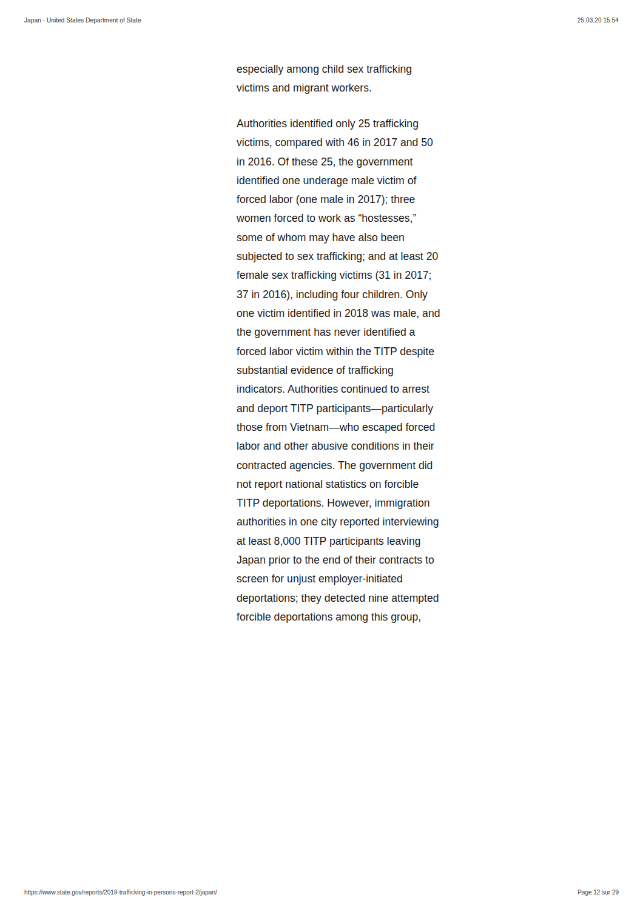Japan - United States Department of State 25.03.20 15:54
especially among child sex trafficking victims and migrant workers.
Authorities identified only 25 trafficking victims, compared with 46 in 2017 and 50 in 2016. Of these 25, the government identified one underage male victim of forced labor (one male in 2017); three women forced to work as “hostesses,” some of whom may have also been subjected to sex trafficking; and at least 20 female sex trafficking victims (31 in 2017; 37 in 2016), including four children. Only one victim identified in 2018 was male, and the government has never identified a forced labor victim within the TITP despite substantial evidence of trafficking indicators. Authorities continued to arrest and deport TITP participants—particularly those from Vietnam—who escaped forced labor and other abusive conditions in their contracted agencies. The government did not report national statistics on forcible TITP deportations. However, immigration authorities in one city reported interviewing at least 8,000 TITP participants leaving Japan prior to the end of their contracts to screen for unjust employer-initiated deportations; they detected nine attempted forcible deportations among this group,
https://www.state.gov/reports/2019-trafficking-in-persons-report-2/japan/ Page 12 sur 29